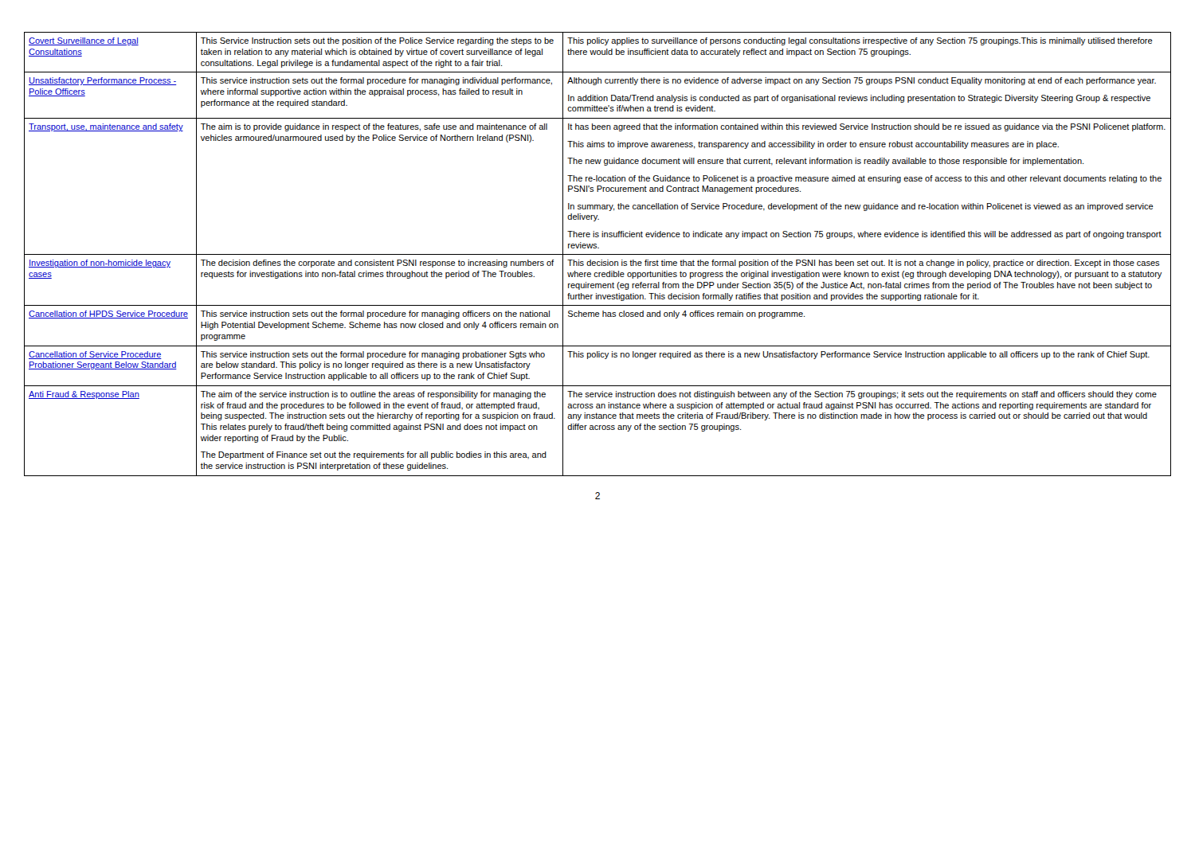| Covert Surveillance of Legal Consultations | This Service Instruction sets out the position of the Police Service regarding the steps to be taken in relation to any material which is obtained by virtue of covert surveillance of legal consultations. Legal privilege is a fundamental aspect of the right to a fair trial. | This policy applies to surveillance of persons conducting legal consultations irrespective of any Section 75 groupings.This is minimally utilised therefore there would be insufficient data to accurately reflect and impact on Section 75 groupings. |
| Unsatisfactory Performance Process - Police Officers | This service instruction sets out the formal procedure for managing individual performance, where informal supportive action within the appraisal process, has failed to result in performance at the required standard. | Although currently there is no evidence of adverse impact on any Section 75 groups PSNI conduct Equality monitoring at end of each performance year. In addition Data/Trend analysis is conducted as part of organisational reviews including presentation to Strategic Diversity Steering Group & respective committee's if/when a trend is evident. |
| Transport, use, maintenance and safety | The aim is to provide guidance in respect of the features, safe use and maintenance of all vehicles armoured/unarmoured used by the Police Service of Northern Ireland (PSNI). | It has been agreed that the information contained within this reviewed Service Instruction should be re issued as guidance via the PSNI Policenet platform. This aims to improve awareness, transparency and accessibility in order to ensure robust accountability measures are in place. The new guidance document will ensure that current, relevant information is readily available to those responsible for implementation. The re-location of the Guidance to Policenet is a proactive measure aimed at ensuring ease of access to this and other relevant documents relating to the PSNI's Procurement and Contract Management procedures. In summary, the cancellation of Service Procedure, development of the new guidance and re-location within Policenet is viewed as an improved service delivery. There is insufficient evidence to indicate any impact on Section 75 groups, where evidence is identified this will be addressed as part of ongoing transport reviews. |
| Investigation of non-homicide legacy cases | The decision defines the corporate and consistent PSNI response to increasing numbers of requests for investigations into non-fatal crimes throughout the period of The Troubles. | This decision is the first time that the formal position of the PSNI has been set out. It is not a change in policy, practice or direction. Except in those cases where credible opportunities to progress the original investigation were known to exist (eg through developing DNA technology), or pursuant to a statutory requirement (eg referral from the DPP under Section 35(5) of the Justice Act, non-fatal crimes from the period of The Troubles have not been subject to further investigation. This decision formally ratifies that position and provides the supporting rationale for it. |
| Cancellation of HPDS Service Procedure | This service instruction sets out the formal procedure for managing officers on the national High Potential Development Scheme. Scheme has now closed and only 4 officers remain on programme | Scheme has closed and only 4 offices remain on programme. |
| Cancellation of Service Procedure Probationer Sergeant Below Standard | This service instruction sets out the formal procedure for managing probationer Sgts who are below standard. This policy is no longer required as there is a new Unsatisfactory Performance Service Instruction applicable to all officers up to the rank of Chief Supt. | This policy is no longer required as there is a new Unsatisfactory Performance Service Instruction applicable to all officers up to the rank of Chief Supt. |
| Anti Fraud & Response Plan | The aim of the service instruction is to outline the areas of responsibility for managing the risk of fraud and the procedures to be followed in the event of fraud, or attempted fraud, being suspected. The instruction sets out the hierarchy of reporting for a suspicion on fraud. This relates purely to fraud/theft being committed against PSNI and does not impact on wider reporting of Fraud by the Public. The Department of Finance set out the requirements for all public bodies in this area, and the service instruction is PSNI interpretation of these guidelines. | The service instruction does not distinguish between any of the Section 75 groupings; it sets out the requirements on staff and officers should they come across an instance where a suspicion of attempted or actual fraud against PSNI has occurred. The actions and reporting requirements are standard for any instance that meets the criteria of Fraud/Bribery. There is no distinction made in how the process is carried out or should be carried out that would differ across any of the section 75 groupings. |
2